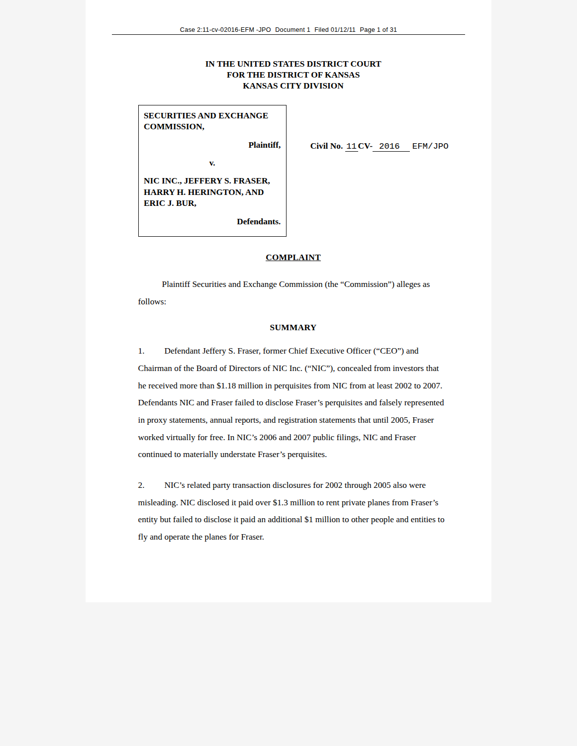Case 2:11-cv-02016-EFM -JPO Document 1 Filed 01/12/11 Page 1 of 31
IN THE UNITED STATES DISTRICT COURT
FOR THE DISTRICT OF KANSAS
KANSAS CITY DIVISION
| Securities and Exchange Commission, Plaintiff, v. NIC Inc., Jeffery S. Fraser, Harry H. Herington, and Eric J. Bur, Defendants. | Civil No. 11 CV- 2016 EFM/JPO |
COMPLAINT
Plaintiff Securities and Exchange Commission (the “Commission”) alleges as follows:
Summary
1. Defendant Jeffery S. Fraser, former Chief Executive Officer (“CEO”) and Chairman of the Board of Directors of NIC Inc. (“NIC”), concealed from investors that he received more than $1.18 million in perquisites from NIC from at least 2002 to 2007. Defendants NIC and Fraser failed to disclose Fraser’s perquisites and falsely represented in proxy statements, annual reports, and registration statements that until 2005, Fraser worked virtually for free. In NIC’s 2006 and 2007 public filings, NIC and Fraser continued to materially understate Fraser’s perquisites.
2. NIC’s related party transaction disclosures for 2002 through 2005 also were misleading. NIC disclosed it paid over $1.3 million to rent private planes from Fraser’s entity but failed to disclose it paid an additional $1 million to other people and entities to fly and operate the planes for Fraser.